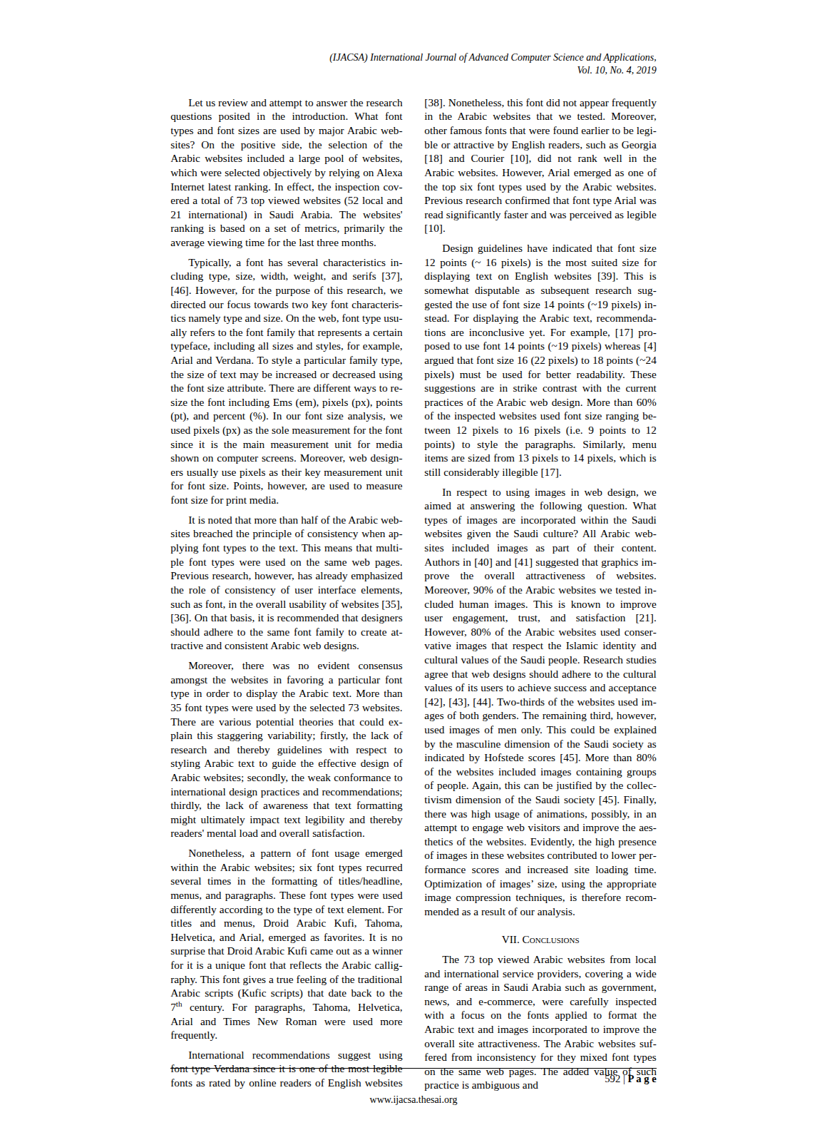(IJACSA) International Journal of Advanced Computer Science and Applications,
Vol. 10, No. 4, 2019
Let us review and attempt to answer the research questions posited in the introduction. What font types and font sizes are used by major Arabic websites? On the positive side, the selection of the Arabic websites included a large pool of websites, which were selected objectively by relying on Alexa Internet latest ranking. In effect, the inspection covered a total of 73 top viewed websites (52 local and 21 international) in Saudi Arabia. The websites' ranking is based on a set of metrics, primarily the average viewing time for the last three months.
Typically, a font has several characteristics including type, size, width, weight, and serifs [37], [46]. However, for the purpose of this research, we directed our focus towards two key font characteristics namely type and size. On the web, font type usually refers to the font family that represents a certain typeface, including all sizes and styles, for example, Arial and Verdana. To style a particular family type, the size of text may be increased or decreased using the font size attribute. There are different ways to resize the font including Ems (em), pixels (px), points (pt), and percent (%). In our font size analysis, we used pixels (px) as the sole measurement for the font since it is the main measurement unit for media shown on computer screens. Moreover, web designers usually use pixels as their key measurement unit for font size. Points, however, are used to measure font size for print media.
It is noted that more than half of the Arabic websites breached the principle of consistency when applying font types to the text. This means that multiple font types were used on the same web pages. Previous research, however, has already emphasized the role of consistency of user interface elements, such as font, in the overall usability of websites [35], [36]. On that basis, it is recommended that designers should adhere to the same font family to create attractive and consistent Arabic web designs.
Moreover, there was no evident consensus amongst the websites in favoring a particular font type in order to display the Arabic text. More than 35 font types were used by the selected 73 websites. There are various potential theories that could explain this staggering variability; firstly, the lack of research and thereby guidelines with respect to styling Arabic text to guide the effective design of Arabic websites; secondly, the weak conformance to international design practices and recommendations; thirdly, the lack of awareness that text formatting might ultimately impact text legibility and thereby readers' mental load and overall satisfaction.
Nonetheless, a pattern of font usage emerged within the Arabic websites; six font types recurred several times in the formatting of titles/headline, menus, and paragraphs. These font types were used differently according to the type of text element. For titles and menus, Droid Arabic Kufi, Tahoma, Helvetica, and Arial, emerged as favorites. It is no surprise that Droid Arabic Kufi came out as a winner for it is a unique font that reflects the Arabic calligraphy. This font gives a true feeling of the traditional Arabic scripts (Kufic scripts) that date back to the 7th century. For paragraphs, Tahoma, Helvetica, Arial and Times New Roman were used more frequently.
International recommendations suggest using font type Verdana since it is one of the most legible fonts as rated by online readers of English websites [38]. Nonetheless, this font did not appear frequently in the Arabic websites that we tested. Moreover, other famous fonts that were found earlier to be legible or attractive by English readers, such as Georgia [18] and Courier [10], did not rank well in the Arabic websites. However, Arial emerged as one of the top six font types used by the Arabic websites. Previous research confirmed that font type Arial was read significantly faster and was perceived as legible [10].
Design guidelines have indicated that font size 12 points (~ 16 pixels) is the most suited size for displaying text on English websites [39]. This is somewhat disputable as subsequent research suggested the use of font size 14 points (~19 pixels) instead. For displaying the Arabic text, recommendations are inconclusive yet. For example, [17] proposed to use font 14 points (~19 pixels) whereas [4] argued that font size 16 (22 pixels) to 18 points (~24 pixels) must be used for better readability. These suggestions are in strike contrast with the current practices of the Arabic web design. More than 60% of the inspected websites used font size ranging between 12 pixels to 16 pixels (i.e. 9 points to 12 points) to style the paragraphs. Similarly, menu items are sized from 13 pixels to 14 pixels, which is still considerably illegible [17].
In respect to using images in web design, we aimed at answering the following question. What types of images are incorporated within the Saudi websites given the Saudi culture? All Arabic websites included images as part of their content. Authors in [40] and [41] suggested that graphics improve the overall attractiveness of websites. Moreover, 90% of the Arabic websites we tested included human images. This is known to improve user engagement, trust, and satisfaction [21]. However, 80% of the Arabic websites used conservative images that respect the Islamic identity and cultural values of the Saudi people. Research studies agree that web designs should adhere to the cultural values of its users to achieve success and acceptance [42], [43], [44]. Two-thirds of the websites used images of both genders. The remaining third, however, used images of men only. This could be explained by the masculine dimension of the Saudi society as indicated by Hofstede scores [45]. More than 80% of the websites included images containing groups of people. Again, this can be justified by the collectivism dimension of the Saudi society [45]. Finally, there was high usage of animations, possibly, in an attempt to engage web visitors and improve the aesthetics of the websites. Evidently, the high presence of images in these websites contributed to lower performance scores and increased site loading time. Optimization of images’ size, using the appropriate image compression techniques, is therefore recommended as a result of our analysis.
VII. Conclusions
The 73 top viewed Arabic websites from local and international service providers, covering a wide range of areas in Saudi Arabia such as government, news, and e-commerce, were carefully inspected with a focus on the fonts applied to format the Arabic text and images incorporated to improve the overall site attractiveness. The Arabic websites suffered from inconsistency for they mixed font types on the same web pages. The added value of such practice is ambiguous and
592 | P a g e
www.ijacsa.thesai.org